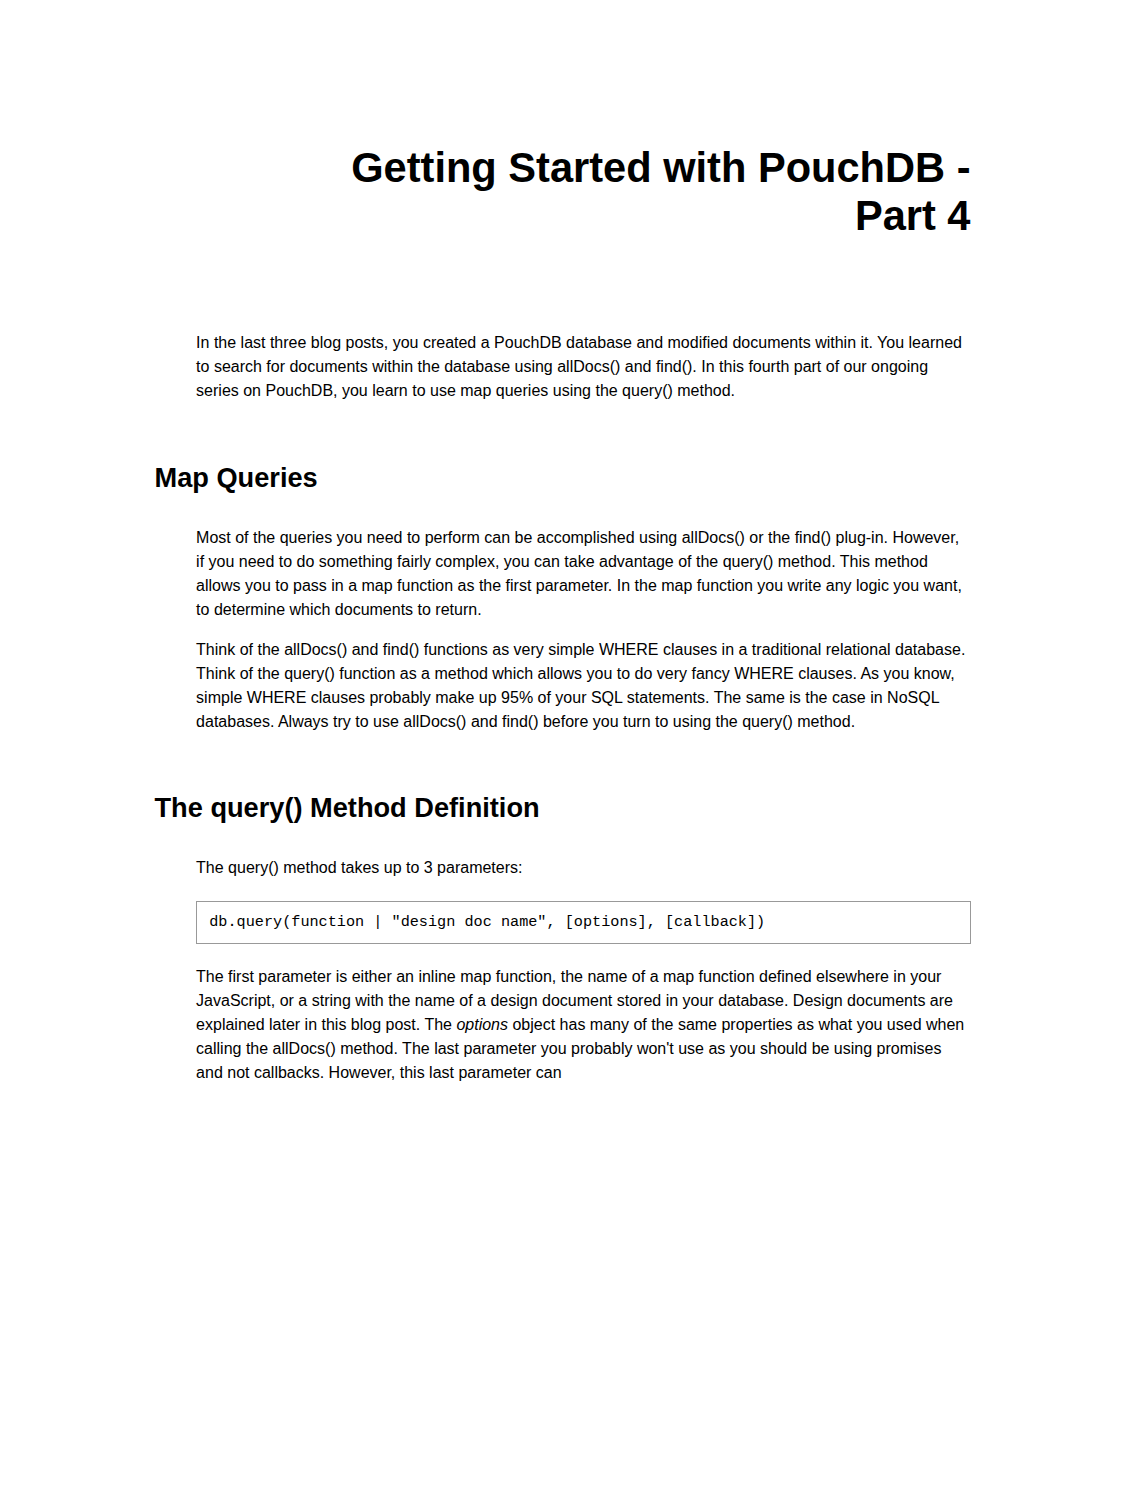Getting Started with PouchDB -
Part 4
In the last three blog posts, you created a PouchDB database and modified documents within it. You learned to search for documents within the database using allDocs() and find(). In this fourth part of our ongoing series on PouchDB, you learn to use map queries using the query() method.
Map Queries
Most of the queries you need to perform can be accomplished using allDocs() or the find() plug-in. However, if you need to do something fairly complex, you can take advantage of the query() method. This method allows you to pass in a map function as the first parameter. In the map function you write any logic you want, to determine which documents to return.
Think of the allDocs() and find() functions as very simple WHERE clauses in a traditional relational database. Think of the query() function as a method which allows you to do very fancy WHERE clauses. As you know, simple WHERE clauses probably make up 95% of your SQL statements. The same is the case in NoSQL databases. Always try to use allDocs() and find() before you turn to using the query() method.
The query() Method Definition
The query() method takes up to 3 parameters:
db.query(function | "design doc name", [options], [callback])
The first parameter is either an inline map function, the name of a map function defined elsewhere in your JavaScript, or a string with the name of a design document stored in your database. Design documents are explained later in this blog post. The options object has many of the same properties as what you used when calling the allDocs() method. The last parameter you probably won't use as you should be using promises and not callbacks. However, this last parameter can